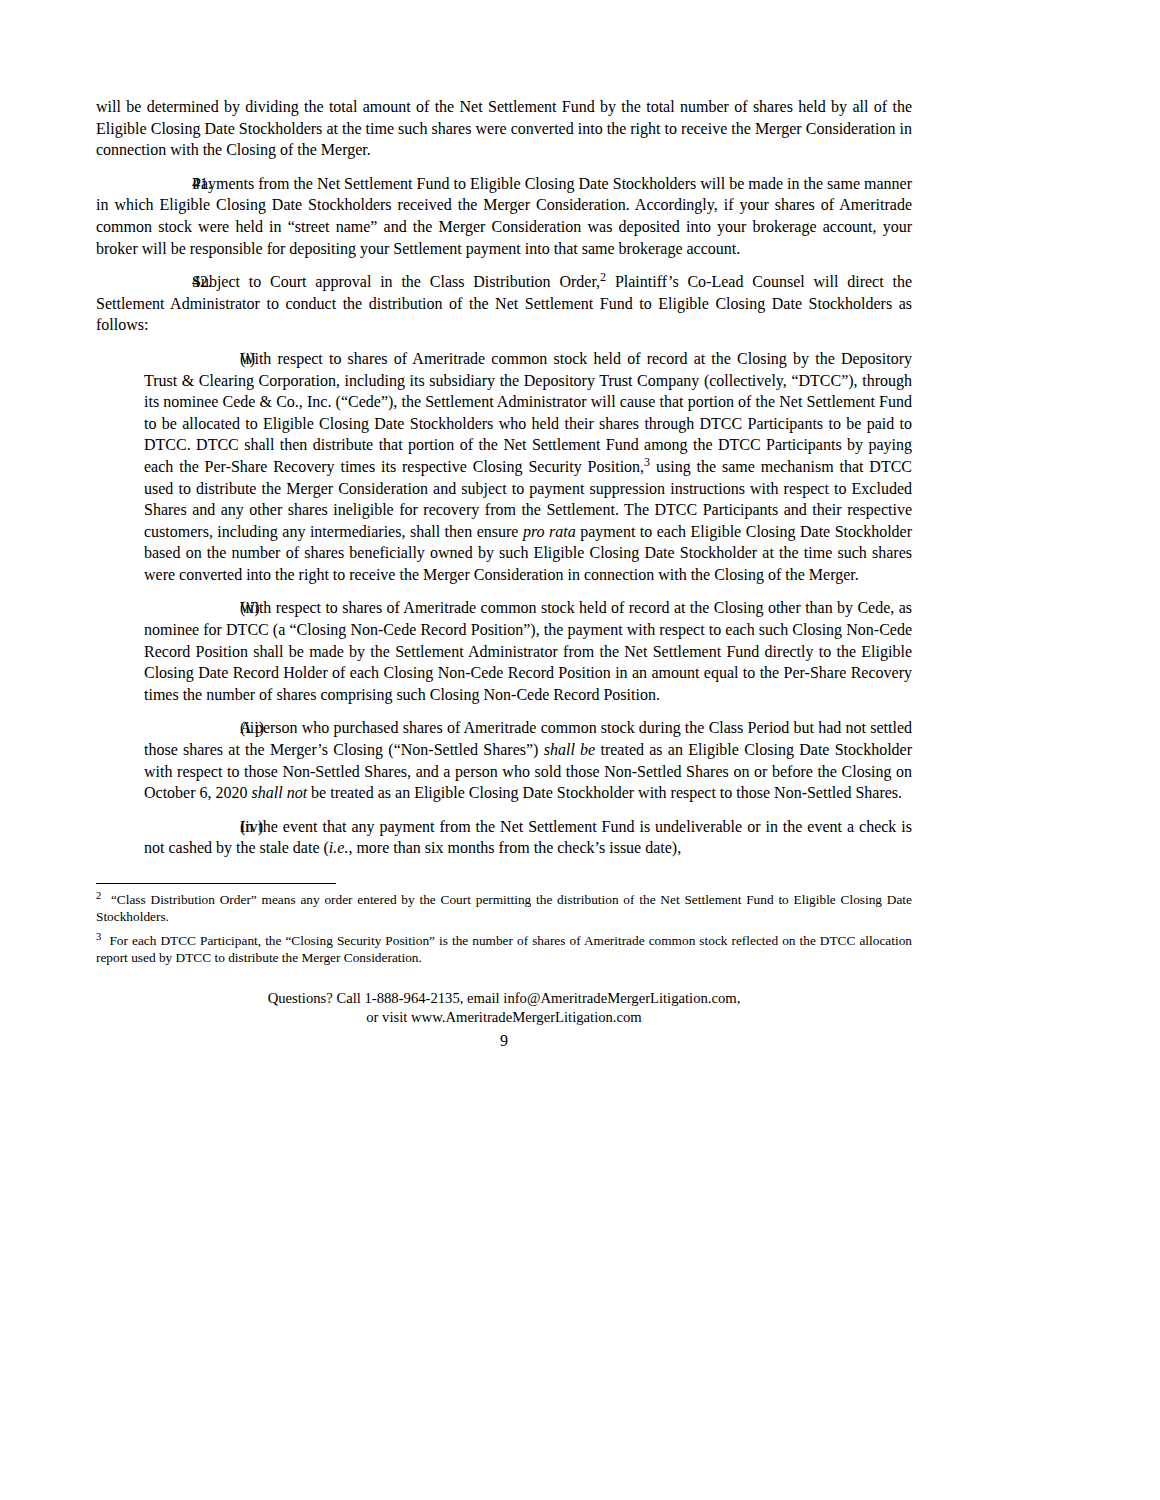will be determined by dividing the total amount of the Net Settlement Fund by the total number of shares held by all of the Eligible Closing Date Stockholders at the time such shares were converted into the right to receive the Merger Consideration in connection with the Closing of the Merger.
41. Payments from the Net Settlement Fund to Eligible Closing Date Stockholders will be made in the same manner in which Eligible Closing Date Stockholders received the Merger Consideration. Accordingly, if your shares of Ameritrade common stock were held in “street name” and the Merger Consideration was deposited into your brokerage account, your broker will be responsible for depositing your Settlement payment into that same brokerage account.
42. Subject to Court approval in the Class Distribution Order,2 Plaintiff’s Co-Lead Counsel will direct the Settlement Administrator to conduct the distribution of the Net Settlement Fund to Eligible Closing Date Stockholders as follows:
(i) With respect to shares of Ameritrade common stock held of record at the Closing by the Depository Trust & Clearing Corporation, including its subsidiary the Depository Trust Company (collectively, “DTCC”), through its nominee Cede & Co., Inc. (“Cede”), the Settlement Administrator will cause that portion of the Net Settlement Fund to be allocated to Eligible Closing Date Stockholders who held their shares through DTCC Participants to be paid to DTCC. DTCC shall then distribute that portion of the Net Settlement Fund among the DTCC Participants by paying each the Per-Share Recovery times its respective Closing Security Position,3 using the same mechanism that DTCC used to distribute the Merger Consideration and subject to payment suppression instructions with respect to Excluded Shares and any other shares ineligible for recovery from the Settlement. The DTCC Participants and their respective customers, including any intermediaries, shall then ensure pro rata payment to each Eligible Closing Date Stockholder based on the number of shares beneficially owned by such Eligible Closing Date Stockholder at the time such shares were converted into the right to receive the Merger Consideration in connection with the Closing of the Merger.
(ii) With respect to shares of Ameritrade common stock held of record at the Closing other than by Cede, as nominee for DTCC (a “Closing Non-Cede Record Position”), the payment with respect to each such Closing Non-Cede Record Position shall be made by the Settlement Administrator from the Net Settlement Fund directly to the Eligible Closing Date Record Holder of each Closing Non-Cede Record Position in an amount equal to the Per-Share Recovery times the number of shares comprising such Closing Non-Cede Record Position.
(iii) A person who purchased shares of Ameritrade common stock during the Class Period but had not settled those shares at the Merger’s Closing (“Non-Settled Shares”) shall be treated as an Eligible Closing Date Stockholder with respect to those Non-Settled Shares, and a person who sold those Non-Settled Shares on or before the Closing on October 6, 2020 shall not be treated as an Eligible Closing Date Stockholder with respect to those Non-Settled Shares.
(iv) In the event that any payment from the Net Settlement Fund is undeliverable or in the event a check is not cashed by the stale date (i.e., more than six months from the check’s issue date),
2 “Class Distribution Order” means any order entered by the Court permitting the distribution of the Net Settlement Fund to Eligible Closing Date Stockholders.
3 For each DTCC Participant, the “Closing Security Position” is the number of shares of Ameritrade common stock reflected on the DTCC allocation report used by DTCC to distribute the Merger Consideration.
Questions? Call 1-888-964-2135, email info@AmeritradeMergerLitigation.com,
or visit www.AmeritradeMergerLitigation.com
9